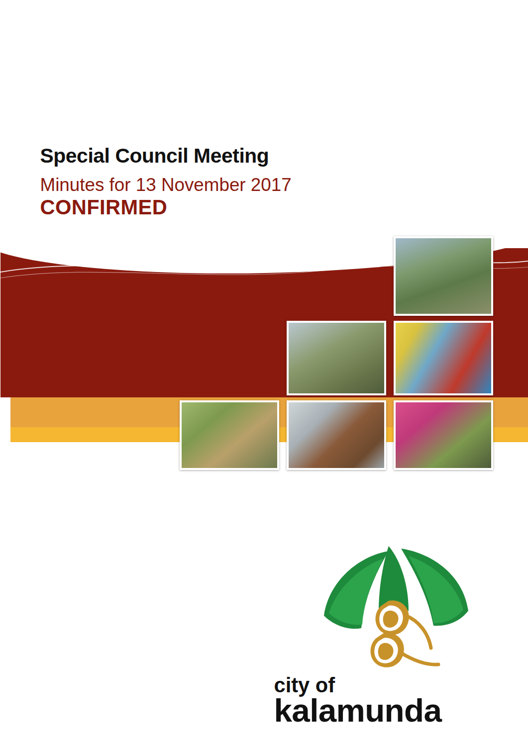Special Council Meeting
Minutes for 13 November 2017
CONFIRMED
city of kalamunda